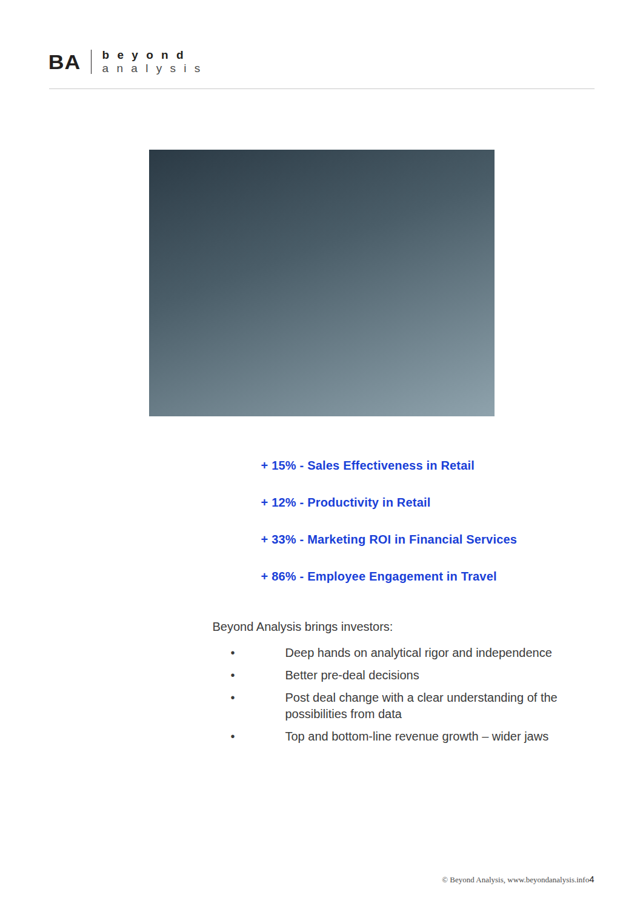BA
b e y o n d
a n a l y s i s
+ 15% - Sales Effectiveness in Retail
+ 12% - Productivity in Retail
+ 33% - Marketing ROI in Financial Services
+ 86% - Employee Engagement in Travel
Beyond Analysis brings investors:
| • | Deep hands on analytical rigor and independence |
| • | Better pre-deal decisions |
| • | Post deal change with a clear understanding of the possibilities from data |
| • | Top and bottom-line revenue growth – wider jaws |
© Beyond Analysis, www.beyondanalysis.info4